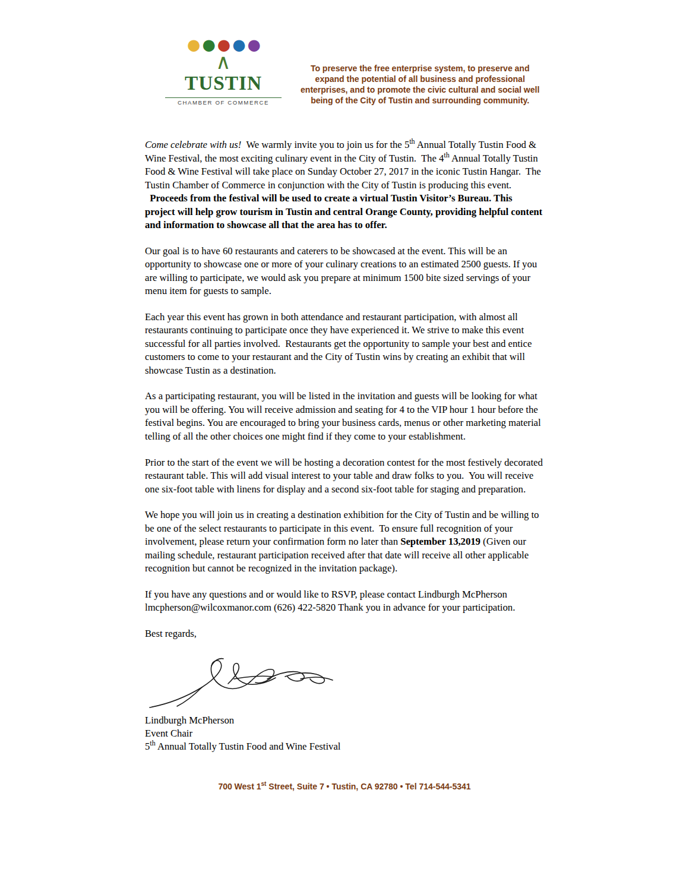●●●●●
∧
TUSTIN
CHAMBER OF COMMERCE
To preserve the free enterprise system, to preserve and expand the potential of all business and professional enterprises, and to promote the civic cultural and social well being of the City of Tustin and surrounding community.
Come celebrate with us! We warmly invite you to join us for the 5th Annual Totally Tustin Food & Wine Festival, the most exciting culinary event in the City of Tustin. The 4th Annual Totally Tustin Food & Wine Festival will take place on Sunday October 27, 2017 in the iconic Tustin Hangar. The Tustin Chamber of Commerce in conjunction with the City of Tustin is producing this event. Proceeds from the festival will be used to create a virtual Tustin Visitor’s Bureau. This project will help grow tourism in Tustin and central Orange County, providing helpful content and information to showcase all that the area has to offer.
Our goal is to have 60 restaurants and caterers to be showcased at the event. This will be an opportunity to showcase one or more of your culinary creations to an estimated 2500 guests. If you are willing to participate, we would ask you prepare at minimum 1500 bite sized servings of your menu item for guests to sample.
Each year this event has grown in both attendance and restaurant participation, with almost all restaurants continuing to participate once they have experienced it. We strive to make this event successful for all parties involved. Restaurants get the opportunity to sample your best and entice customers to come to your restaurant and the City of Tustin wins by creating an exhibit that will showcase Tustin as a destination.
As a participating restaurant, you will be listed in the invitation and guests will be looking for what you will be offering. You will receive admission and seating for 4 to the VIP hour 1 hour before the festival begins. You are encouraged to bring your business cards, menus or other marketing material telling of all the other choices one might find if they come to your establishment.
Prior to the start of the event we will be hosting a decoration contest for the most festively decorated restaurant table. This will add visual interest to your table and draw folks to you. You will receive one six-foot table with linens for display and a second six-foot table for staging and preparation.
We hope you will join us in creating a destination exhibition for the City of Tustin and be willing to be one of the select restaurants to participate in this event. To ensure full recognition of your involvement, please return your confirmation form no later than September 13,2019 (Given our mailing schedule, restaurant participation received after that date will receive all other applicable recognition but cannot be recognized in the invitation package).
If you have any questions and or would like to RSVP, please contact Lindburgh McPherson lmcpherson@wilcoxmanor.com (626) 422-5820 Thank you in advance for your participation.
Best regards,
Lindburgh McPherson
Event Chair
5th Annual Totally Tustin Food and Wine Festival
700 West 1st Street, Suite 7 • Tustin, CA 92780 • Tel 714-544-5341